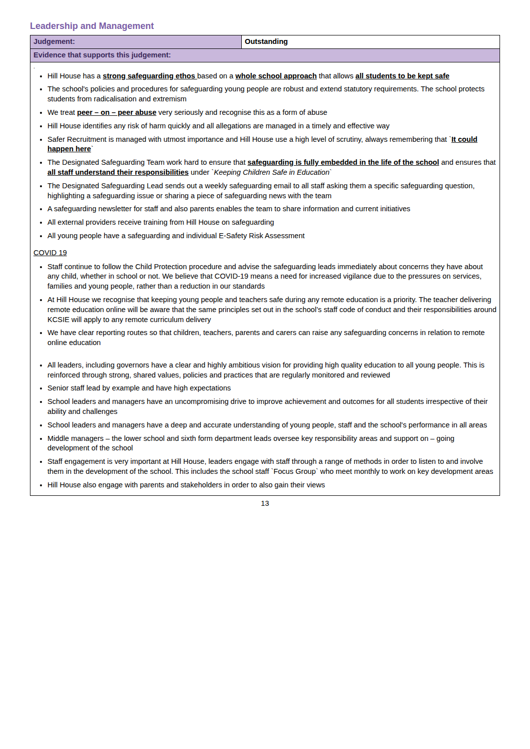Leadership and Management
| Judgement: | Outstanding |
| Evidence that supports this judgement: |
| . Hill House has a strong safeguarding ethos based on a whole school approach that allows all students to be kept safe The school's policies and procedures for safeguarding young people are robust and extend statutory requirements. The school protects students from radicalisation and extremism We treat peer – on – peer abuse very seriously and recognise this as a form of abuse Hill House identifies any risk of harm quickly and all allegations are managed in a timely and effective way Safer Recruitment is managed with utmost importance and Hill House use a high level of scrutiny, always remembering that ` It could happen here ` The Designated Safeguarding Team work hard to ensure that safeguarding is fully embedded in the life of the school and ensures that all staff understand their responsibilities under ` Keeping Children Safe in Education ` The Designated Safeguarding Lead sends out a weekly safeguarding email to all staff asking them a specific safeguarding question, highlighting a safeguarding issue or sharing a piece of safeguarding news with the team A safeguarding newsletter for staff and also parents enables the team to share information and current initiatives All external providers receive training from Hill House on safeguarding All young people have a safeguarding and individual E-Safety Risk Assessment COVID 19 Staff continue to follow the Child Protection procedure and advise the safeguarding leads immediately about concerns they have about any child, whether in school or not. We believe that COVID-19 means a need for increased vigilance due to the pressures on services, families and young people, rather than a reduction in our standards At Hill House we recognise that keeping young people and teachers safe during any remote education is a priority. The teacher delivering remote education online will be aware that the same principles set out in the school’s staff code of conduct and their responsibilities around KCSIE will apply to any remote curriculum delivery We have clear reporting routes so that children, teachers, parents and carers can raise any safeguarding concerns in relation to remote online education All leaders, including governors have a clear and highly ambitious vision for providing high quality education to all young people. This is reinforced through strong, shared values, policies and practices that are regularly monitored and reviewed Senior staff lead by example and have high expectations School leaders and managers have an uncompromising drive to improve achievement and outcomes for all students irrespective of their ability and challenges School leaders and managers have a deep and accurate understanding of young people, staff and the school's performance in all areas Middle managers – the lower school and sixth form department leads oversee key responsibility areas and support on – going development of the school Staff engagement is very important at Hill House, leaders engage with staff through a range of methods in order to listen to and involve them in the development of the school. This includes the school staff `Focus Group` who meet monthly to work on key development areas Hill House also engage with parents and stakeholders in order to also gain their views |
13